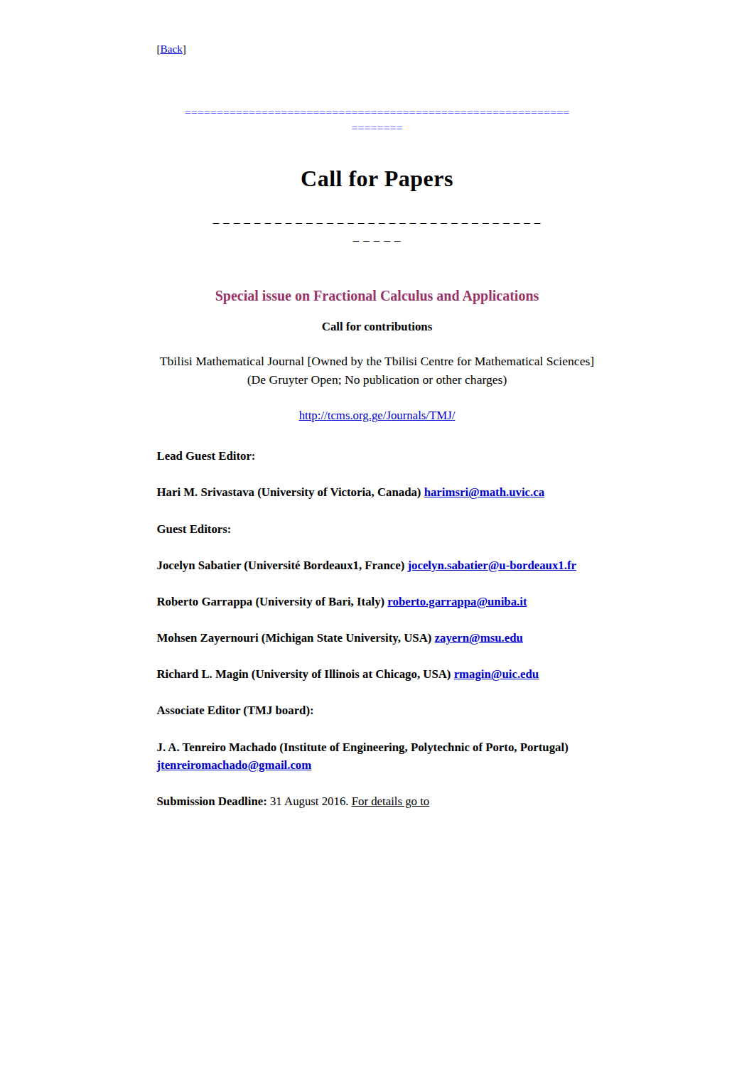[Back]
============================================================
========
Call for Papers
‒ ‒ ‒ ‒ ‒ ‒ ‒ ‒ ‒ ‒ ‒ ‒ ‒ ‒ ‒ ‒ ‒ ‒ ‒ ‒ ‒ ‒ ‒ ‒ ‒ ‒ ‒ ‒ ‒ ‒ ‒ ‒
‒ ‒ ‒ ‒ ‒
Special issue on Fractional Calculus and Applications
Call for contributions
Tbilisi Mathematical Journal [Owned by the Tbilisi Centre for Mathematical Sciences] (De Gruyter Open; No publication or other charges)
http://tcms.org.ge/Journals/TMJ/
Lead Guest Editor:
Hari M. Srivastava (University of Victoria, Canada) harimsri@math.uvic.ca
Guest Editors:
Jocelyn Sabatier (Université Bordeaux1, France) jocelyn.sabatier@u-bordeaux1.fr
Roberto Garrappa (University of Bari, Italy) roberto.garrappa@uniba.it
Mohsen Zayernouri (Michigan State University, USA) zayern@msu.edu
Richard L. Magin (University of Illinois at Chicago, USA) rmagin@uic.edu
Associate Editor (TMJ board):
J. A. Tenreiro Machado (Institute of Engineering, Polytechnic of Porto, Portugal) jtenreiromachado@gmail.com
Submission Deadline: 31 August 2016. For details go to